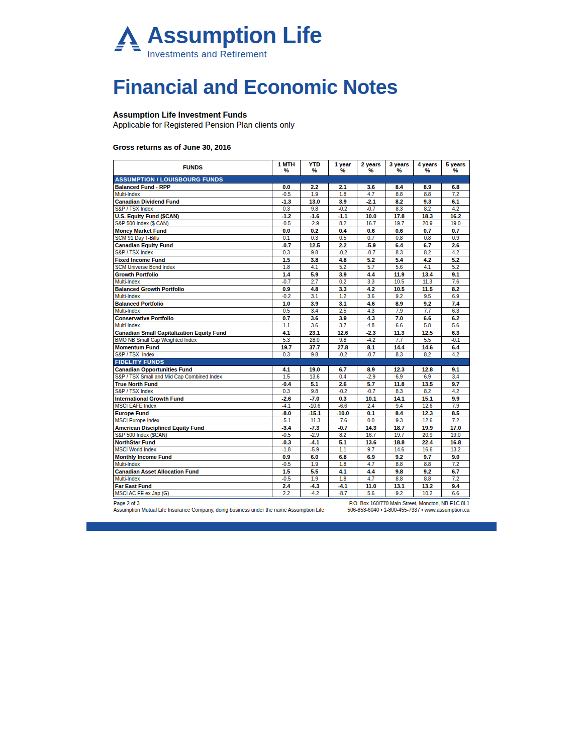Assumption Life
Investments and Retirement
Financial and Economic Notes
Assumption Life Investment Funds
Applicable for Registered Pension Plan clients only
Gross returns as of June 30, 2016
| FUNDS | 1 MTH % | YTD % | 1 year % | 2 years % | 3 years % | 4 years % | 5 years % |
| --- | --- | --- | --- | --- | --- | --- | --- |
| ASSUMPTION / LOUISBOURG FUNDS |
| Balanced Fund - RPP | 0.0 | 2.2 | 2.1 | 3.6 | 8.4 | 8.9 | 6.8 |
| Multi-Index | -0.5 | 1.9 | 1.8 | 4.7 | 8.8 | 8.8 | 7.2 |
| Canadian Dividend Fund | -1.3 | 13.0 | 3.9 | -2.1 | 8.2 | 9.3 | 6.1 |
| S&P / TSX Index | 0.3 | 9.8 | -0.2 | -0.7 | 8.3 | 8.2 | 4.2 |
| U.S. Equity Fund ($CAN) | -1.2 | -1.6 | -1.1 | 10.0 | 17.8 | 18.3 | 16.2 |
| S&P 500 Index ($ CAN) | -0.5 | -2.9 | 8.2 | 16.7 | 19.7 | 20.9 | 19.0 |
| Money Market Fund | 0.0 | 0.2 | 0.4 | 0.6 | 0.6 | 0.7 | 0.7 |
| SCM 91 Day T-Bills | 0.1 | 0.3 | 0.5 | 0.7 | 0.8 | 0.8 | 0.9 |
| Canadian Equity Fund | -0.7 | 12.5 | 2.2 | -5.9 | 6.4 | 6.7 | 2.6 |
| S&P / TSX Index | 0.3 | 9.8 | -0.2 | -0.7 | 8.3 | 8.2 | 4.2 |
| Fixed Income Fund | 1.5 | 3.8 | 4.8 | 5.2 | 5.4 | 4.2 | 5.2 |
| SCM Universe Bond Index | 1.8 | 4.1 | 5.2 | 5.7 | 5.6 | 4.1 | 5.2 |
| Growth Portfolio | 1.4 | 5.9 | 3.9 | 4.4 | 11.9 | 13.4 | 9.1 |
| Multi-Index | -0.7 | 2.7 | 0.2 | 3.3 | 10.5 | 11.3 | 7.6 |
| Balanced Growth Portfolio | 0.9 | 4.8 | 3.3 | 4.2 | 10.5 | 11.5 | 8.2 |
| Multi-Index | -0.2 | 3.1 | 1.2 | 3.6 | 9.2 | 9.5 | 6.9 |
| Balanced Portfolio | 1.0 | 3.9 | 3.1 | 4.6 | 8.9 | 9.2 | 7.4 |
| Multi-Index | 0.5 | 3.4 | 2.5 | 4.3 | 7.9 | 7.7 | 6.3 |
| Conservative Portfolio | 0.7 | 3.6 | 3.9 | 4.3 | 7.0 | 6.6 | 6.2 |
| Multi-Index | 1.1 | 3.6 | 3.7 | 4.8 | 6.6 | 5.8 | 5.6 |
| Canadian Small Capitalization Equity Fund | 4.1 | 23.1 | 12.6 | -2.3 | 11.3 | 12.5 | 6.3 |
| BMO NB Small Cap Weighted Index | 5.3 | 28.0 | 9.8 | -4.2 | 7.7 | 5.5 | -0.1 |
| Momentum Fund | 19.7 | 37.7 | 27.8 | 8.1 | 14.4 | 14.6 | 6.4 |
| S&P / TSX Index | 0.3 | 9.8 | -0.2 | -0.7 | 8.3 | 8.2 | 4.2 |
| FIDELITY FUNDS |
| Canadian Opportunities Fund | 4.1 | 19.0 | 6.7 | 8.9 | 12.3 | 12.8 | 9.1 |
| S&P / TSX Small and Mid Cap Combined Index | 1.5 | 13.6 | 0.4 | -2.9 | 6.9 | 6.9 | 3.4 |
| True North Fund | -0.4 | 5.1 | 2.6 | 5.7 | 11.8 | 13.5 | 9.7 |
| S&P / TSX Index | 0.3 | 9.8 | -0.2 | -0.7 | 8.3 | 8.2 | 4.2 |
| International Growth Fund | -2.6 | -7.0 | 0.3 | 10.1 | 14.1 | 15.1 | 9.9 |
| MSCI EAFE Index | -4.1 | -10.6 | -6.6 | 2.4 | 9.4 | 12.6 | 7.9 |
| Europe Fund | -8.0 | -15.1 | -10.0 | 0.1 | 8.4 | 12.3 | 8.5 |
| MSCI Europe Index | -5.1 | -11.3 | -7.6 | 0.0 | 9.3 | 12.6 | 7.2 |
| American Disciplined Equity Fund | -3.4 | -7.3 | -0.7 | 14.3 | 18.7 | 19.9 | 17.0 |
| S&P 500 Index ($CAN) | -0.5 | -2.9 | 8.2 | 16.7 | 19.7 | 20.9 | 19.0 |
| NorthStar Fund | -0.3 | -4.1 | 5.1 | 13.6 | 18.8 | 22.4 | 16.8 |
| MSCI World Index | -1.8 | -5.9 | 1.1 | 9.7 | 14.6 | 16.6 | 13.2 |
| Monthly Income Fund | 0.9 | 6.0 | 6.8 | 6.9 | 9.2 | 9.7 | 9.0 |
| Multi-Index | -0.5 | 1.9 | 1.8 | 4.7 | 8.8 | 8.8 | 7.2 |
| Canadian Asset Allocation Fund | 1.5 | 5.5 | 4.1 | 4.4 | 9.8 | 9.2 | 6.7 |
| Multi-Index | -0.5 | 1.9 | 1.8 | 4.7 | 8.8 | 8.8 | 7.2 |
| Far East Fund | 2.4 | -4.3 | -4.1 | 11.0 | 13.1 | 13.2 | 9.4 |
| MSCI AC FE ex Jap (G) | 2.2 | -4.2 | -8.7 | 5.6 | 9.2 | 10.2 | 6.6 |
| Page 2 of 3 Assumption Mutual Life Insurance Company, doing business under the name Assumption Life | P.O. Box 160/770 Main Street, Moncton, NB E1C 8L1 506-853-6040 • 1-800-455-7337 • www.assumption.ca |